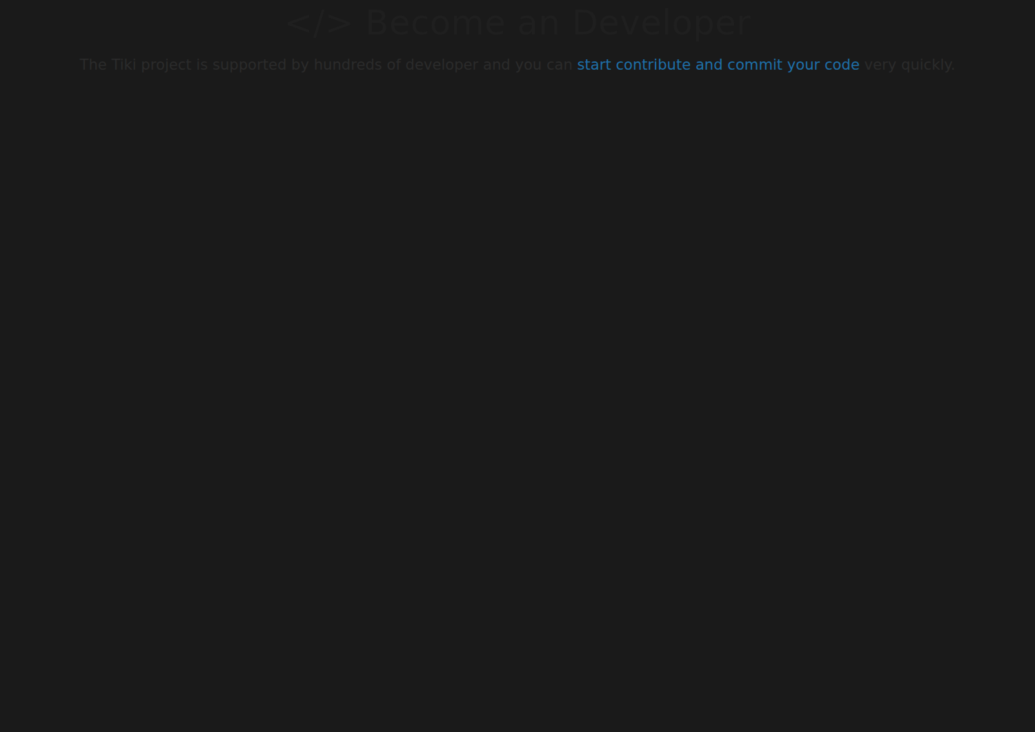</> Become an Developer
The Tiki project is supported by hundreds of developer and you can start contribute and commit your code very quickly.